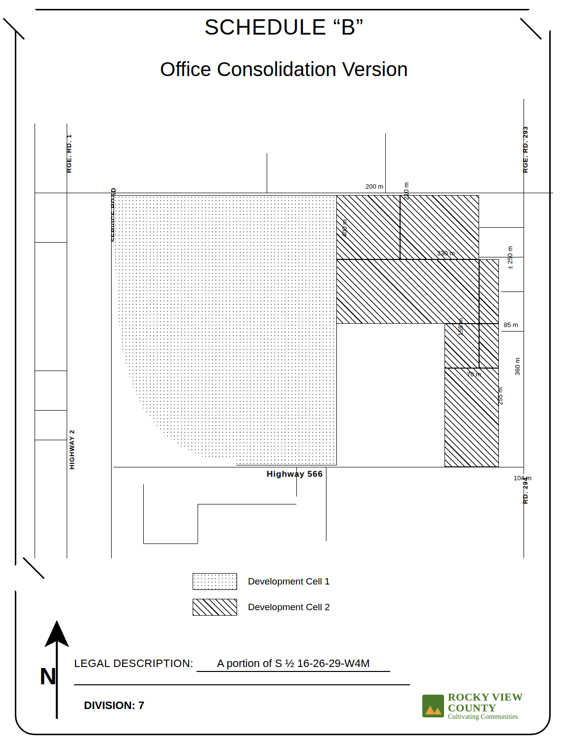SCHEDULE “B”
Office Consolidation Version
16
RGE. RD. 1
HIGHWAY 2
SERVICE ROAD
RGE. RD. 293
RD. 294
Highway 566
200 m
210 m
330 m
± 250 m
85 m
360 m
400 m
450 m
155 m
70 m
255 m
104 m
Development Cell 1
Development Cell 2
N
LEGAL DESCRIPTION: A portion of S ½ 16-26-29-W4M
DIVISION: 7
ROCKY VIEW COUNTY
Cultivating Communities